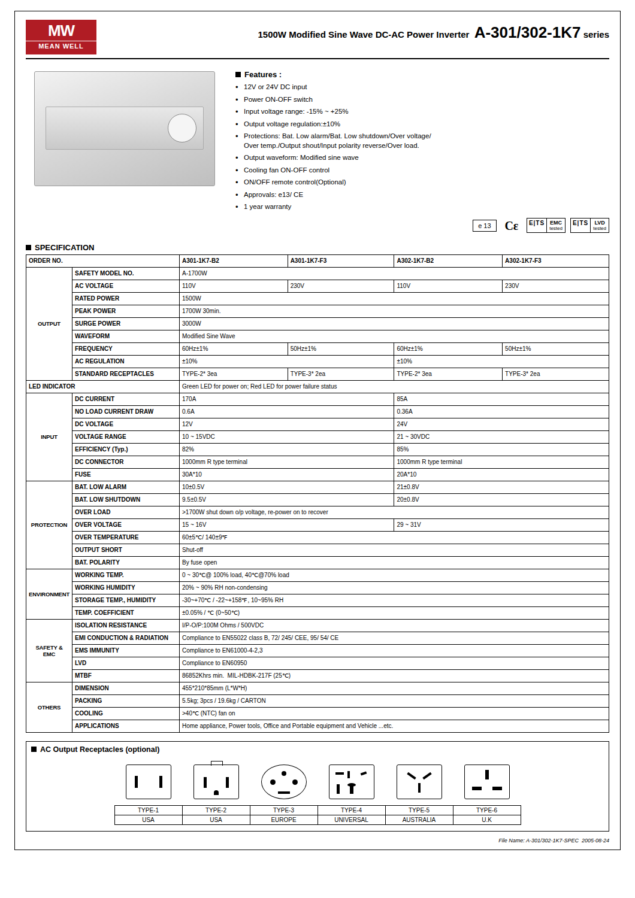MW
MEAN WELL
1500W Modified Sine Wave DC-AC Power Inverter A-301/302-1K7 series
Features :
12V or 24V DC input
Power ON-OFF switch
Input voltage range: -15% ~ +25%
Output voltage regulation:±10%
Protections: Bat. Low alarm/Bat. Low shutdown/Over voltage/
Over temp./Output shout/Input polarity reverse/Over load.
Output waveform: Modified sine wave
Cooling fan ON-OFF control
ON/OFF remote control(Optional)
Approvals: e13/ CE
1 year warranty
e 13 Cε E|TS EMCtested E|TS LVDtested
SPECIFICATION
| ORDER NO. | A301-1K7-B2 | A301-1K7-F3 | A302-1K7-B2 | A302-1K7-F3 |
| --- | --- | --- | --- | --- |
| OUTPUT | SAFETY MODEL NO. | A-1700W |
| AC VOLTAGE | 110V | 230V | 110V | 230V |
| RATED POWER | 1500W |
| PEAK POWER | 1700W 30min. |
| SURGE POWER | 3000W |
| WAVEFORM | Modified Sine Wave |
| FREQUENCY | 60Hz±1% | 50Hz±1% | 60Hz±1% | 50Hz±1% |
| AC REGULATION | ±10% | ±10% |
| STANDARD RECEPTACLES | TYPE-2* 3ea | TYPE-3* 2ea | TYPE-2* 3ea | TYPE-3* 2ea |
| LED INDICATOR | Green LED for power on; Red LED for power failure status |
| INPUT | DC CURRENT | 170A | 85A |
| NO LOAD CURRENT DRAW | 0.6A | 0.36A |
| DC VOLTAGE | 12V | 24V |
| VOLTAGE RANGE | 10 ~ 15VDC | 21 ~ 30VDC |
| EFFICIENCY (Typ.) | 82% | 85% |
| DC CONNECTOR | 1000mm R type terminal | 1000mm R type terminal |
| FUSE | 30A*10 | 20A*10 |
| PROTECTION | BAT. LOW ALARM | 10±0.5V | 21±0.8V |
| BAT. LOW SHUTDOWN | 9.5±0.5V | 20±0.8V |
| OVER LOAD | >1700W shut down o/p voltage, re-power on to recover |
| OVER VOLTAGE | 15 ~ 16V | 29 ~ 31V |
| OVER TEMPERATURE | 60±5℃/ 140±9℉ |
| OUTPUT SHORT | Shut-off |
| BAT. POLARITY | By fuse open |
| ENVIRONMENT | WORKING TEMP. | 0 ~ 30℃@ 100% load, 40℃@70% load |
| WORKING HUMIDITY | 20% ~ 90% RH non-condensing |
| STORAGE TEMP., HUMIDITY | -30~+70℃ / -22~+158℉, 10~95% RH |
| TEMP. COEFFICIENT | ±0.05% / ℃ (0~50℃) |
| SAFETY & EMC | ISOLATION RESISTANCE | I/P-O/P:100M Ohms / 500VDC |
| EMI CONDUCTION & RADIATION | Compliance to EN55022 class B, 72/ 245/ CEE, 95/ 54/ CE |
| EMS IMMUNITY | Compliance to EN61000-4-2,3 |
| LVD | Compliance to EN60950 |
| MTBF | 86852Khrs min. MIL-HDBK-217F (25℃) |
| OTHERS | DIMENSION | 455*210*85mm (L*W*H) |
| PACKING | 5.5kg; 3pcs / 19.6kg / CARTON |
| COOLING | >40℃ (NTC) fan on |
| APPLICATIONS | Home appliance, Power tools, Office and Portable equipment and Vehicle ...etc. |
AC Output Receptacles (optional)
| TYPE-1 | TYPE-2 | TYPE-3 | TYPE-4 | TYPE-5 | TYPE-6 |
| USA | USA | EUROPE | UNIVERSAL | AUSTRALIA | U.K |
File Name: A-301/302-1K7-SPEC 2005-08-24